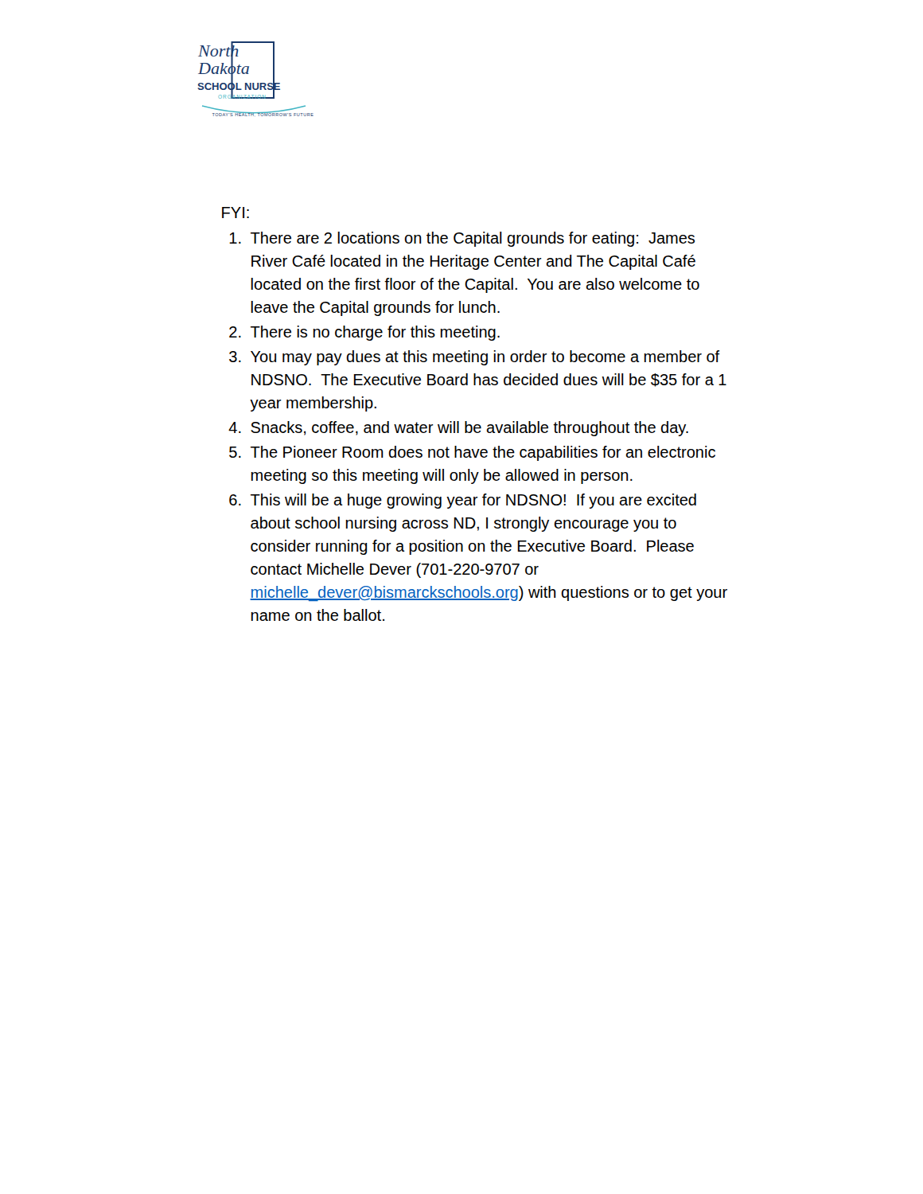FYI:
There are 2 locations on the Capital grounds for eating: James River Café located in the Heritage Center and The Capital Café located on the first floor of the Capital. You are also welcome to leave the Capital grounds for lunch.
There is no charge for this meeting.
You may pay dues at this meeting in order to become a member of NDSNO. The Executive Board has decided dues will be $35 for a 1 year membership.
Snacks, coffee, and water will be available throughout the day.
The Pioneer Room does not have the capabilities for an electronic meeting so this meeting will only be allowed in person.
This will be a huge growing year for NDSNO! If you are excited about school nursing across ND, I strongly encourage you to consider running for a position on the Executive Board. Please contact Michelle Dever (701-220-9707 or michelle_dever@bismarckschools.org) with questions or to get your name on the ballot.